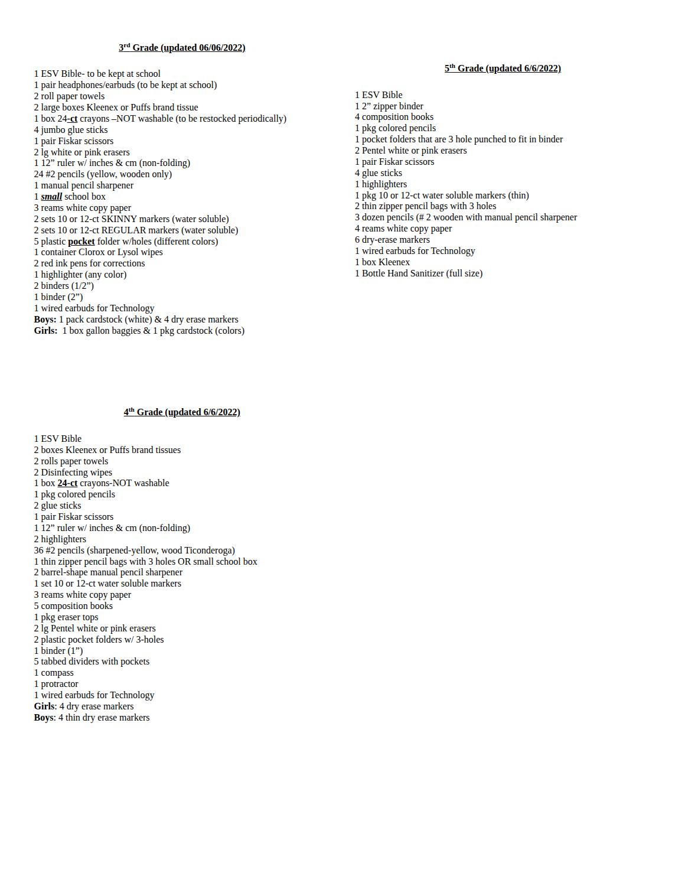3rd Grade (updated 06/06/2022)
1 ESV Bible- to be kept at school
1 pair headphones/earbuds (to be kept at school)
2 roll paper towels
2 large boxes Kleenex or Puffs brand tissue
1 box 24-ct crayons –NOT washable (to be restocked periodically)
4 jumbo glue sticks
1 pair Fiskar scissors
2 lg white or pink erasers
1 12” ruler w/ inches & cm (non-folding)
24 #2 pencils (yellow, wooden only)
1 manual pencil sharpener
1 small school box
3 reams white copy paper
2 sets 10 or 12-ct SKINNY markers (water soluble)
2 sets 10 or 12-ct REGULAR markers (water soluble)
5 plastic pocket folder w/holes (different colors)
1 container Clorox or Lysol wipes
2 red ink pens for corrections
1 highlighter (any color)
2 binders (1/2”)
1 binder (2”)
1 wired earbuds for Technology
Boys: 1 pack cardstock (white) & 4 dry erase markers
Girls: 1 box gallon baggies & 1 pkg cardstock (colors)
5th Grade (updated 6/6/2022)
1 ESV Bible
1 2” zipper binder
4 composition books
1 pkg colored pencils
1 pocket folders that are 3 hole punched to fit in binder
2 Pentel white or pink erasers
1 pair Fiskar scissors
4 glue sticks
1 highlighters
1 pkg 10 or 12-ct water soluble markers (thin)
2 thin zipper pencil bags with 3 holes
3 dozen pencils (# 2 wooden with manual pencil sharpener
4 reams white copy paper
6 dry-erase markers
1 wired earbuds for Technology
1 box Kleenex
1 Bottle Hand Sanitizer (full size)
4th Grade (updated 6/6/2022)
1 ESV Bible
2 boxes Kleenex or Puffs brand tissues
2 rolls paper towels
2 Disinfecting wipes
1 box 24-ct crayons-NOT washable
1 pkg colored pencils
2 glue sticks
1 pair Fiskar scissors
1 12” ruler w/ inches & cm (non-folding)
2 highlighters
36 #2 pencils (sharpened-yellow, wood Ticonderoga)
1 thin zipper pencil bags with 3 holes OR small school box
2 barrel-shape manual pencil sharpener
1 set 10 or 12-ct water soluble markers
3 reams white copy paper
5 composition books
1 pkg eraser tops
2 lg Pentel white or pink erasers
2 plastic pocket folders w/ 3-holes
1 binder (1”)
5 tabbed dividers with pockets
1 compass
1 protractor
1 wired earbuds for Technology
Girls: 4 dry erase markers
Boys: 4 thin dry erase markers